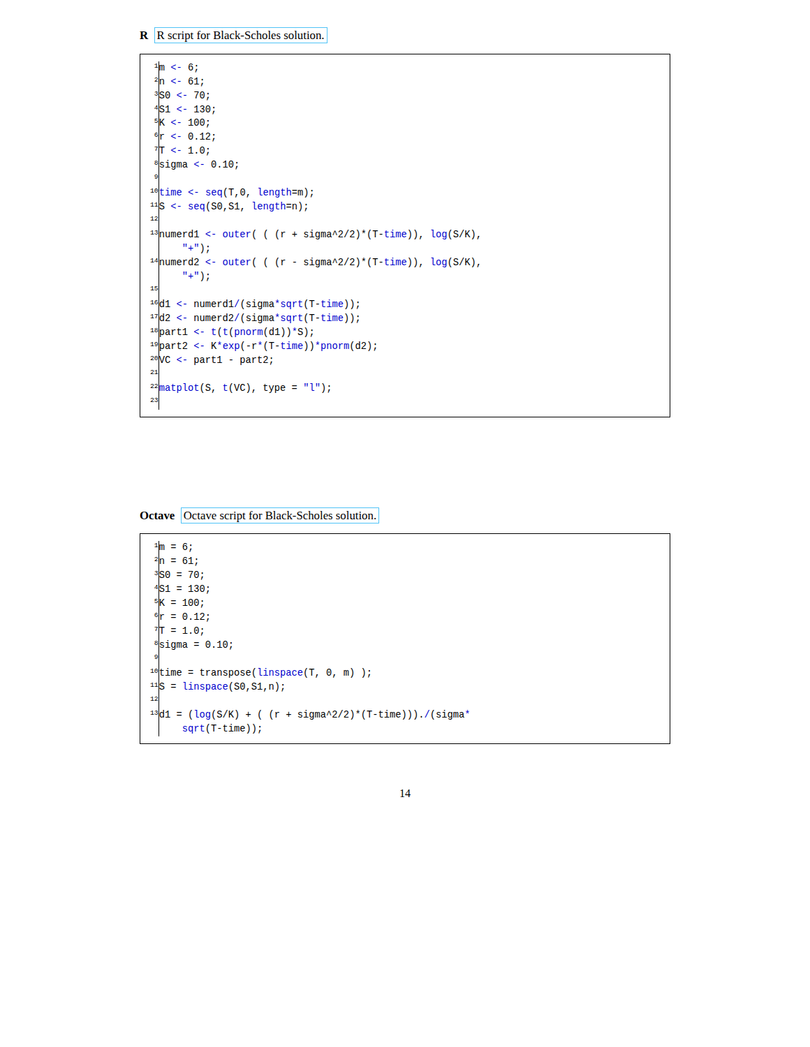RR script for Black-Scholes solution.
| 1 | m <- 6; |
| 2 | n <- 61; |
| 3 | S0 <- 70; |
| 4 | S1 <- 130; |
| 5 | K <- 100; |
| 6 | r <- 0.12; |
| 7 | T <- 1.0; |
| 8 | sigma <- 0.10; |
| 9 | |
| 10 | time <- seq (T,0, length =m); |
| 11 | S <- seq (S0,S1, length =n); |
| 12 | |
| 13 | numerd1 <- outer ( ( (r + sigma^2/2)*(T- time )), log (S/K), "+" ); |
| 14 | numerd2 <- outer ( ( (r - sigma^2/2)*(T- time )), log (S/K), "+" ); |
| 15 | |
| 16 | d1 <- numerd1 / (sigma * sqrt (T- time )); |
| 17 | d2 <- numerd2 / (sigma * sqrt (T- time )); |
| 18 | part1 <- t ( t ( pnorm (d1)) * S); |
| 19 | part2 <- K * exp (-r * (T- time )) * pnorm (d2); |
| 20 | VC <- part1 - part2; |
| 21 | |
| 22 | matplot (S, t (VC), type = "l" ); |
| 23 | |
Octave Octave script for Black-Scholes solution.
| 1 | m = 6; |
| 2 | n = 61; |
| 3 | S0 = 70; |
| 4 | S1 = 130; |
| 5 | K = 100; |
| 6 | r = 0.12; |
| 7 | T = 1.0; |
| 8 | sigma = 0.10; |
| 9 | |
| 10 | time = transpose( linspace (T, 0, m) ); |
| 11 | S = linspace (S0,S1,n); |
| 12 | |
| 13 | d1 = ( log (S/K) + ( (r + sigma^2/2)*(T-time))). / (sigma * sqrt (T-time)); |
14